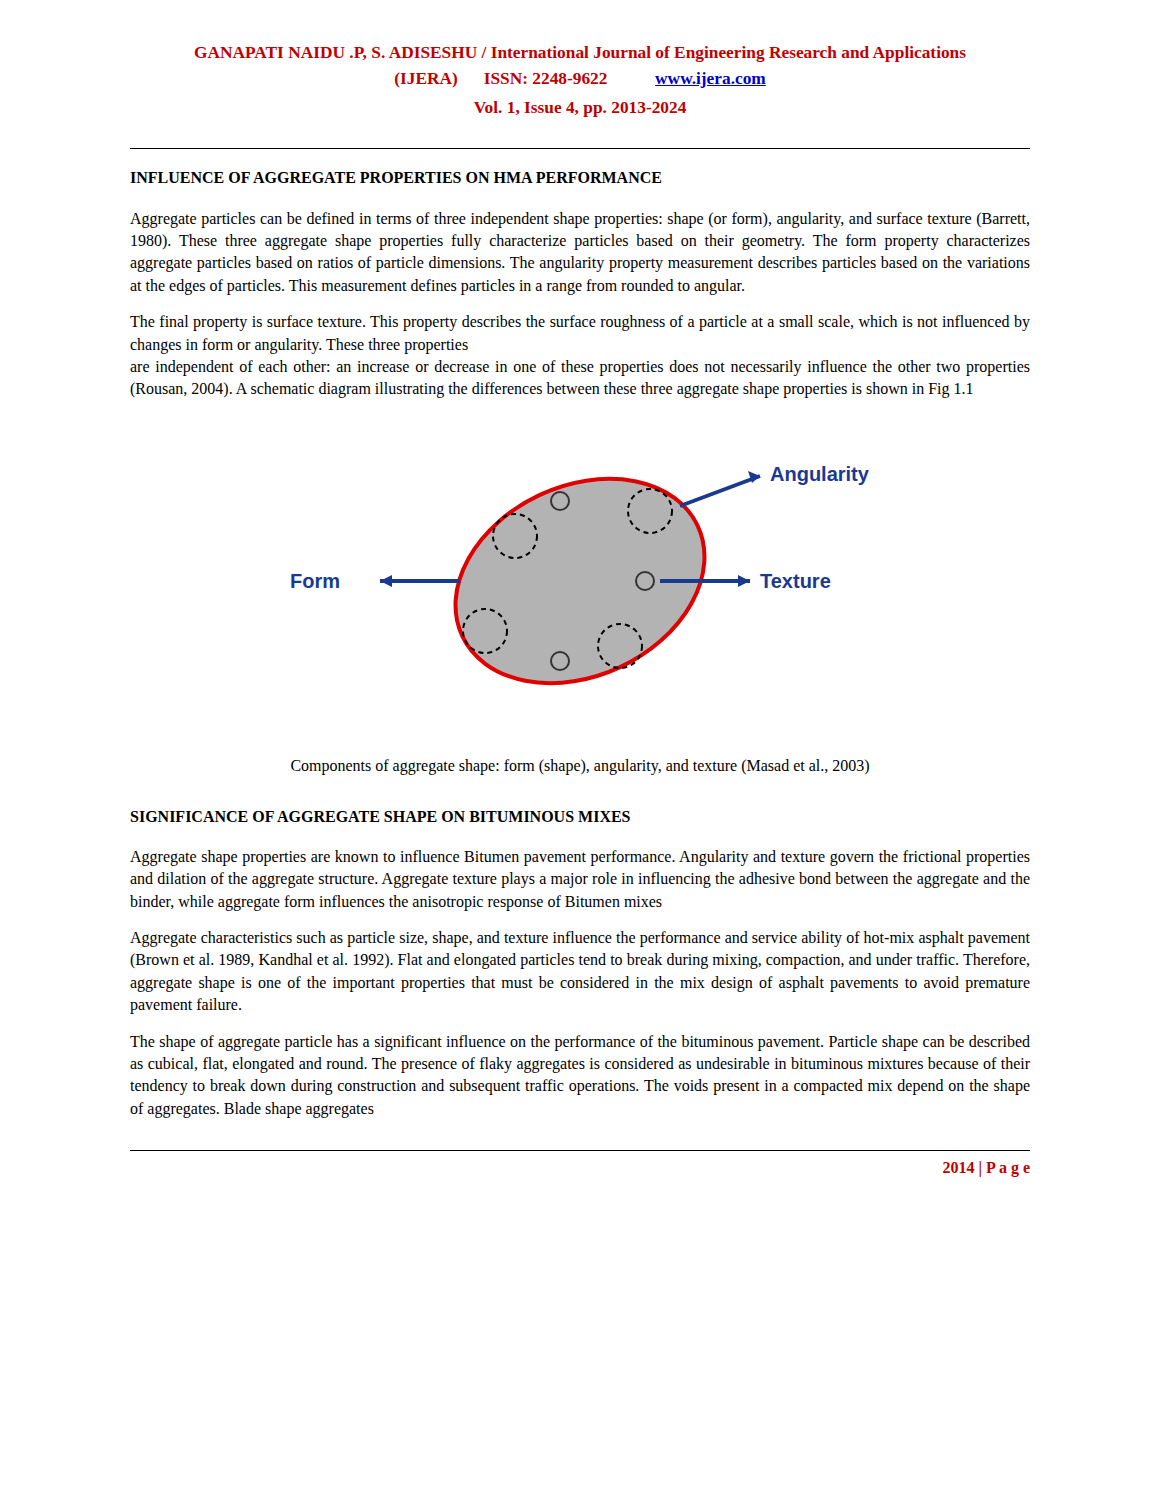GANAPATI NAIDU .P, S. ADISESHU / International Journal of Engineering Research and Applications (IJERA) ISSN: 2248-9622 www.ijera.com
Vol. 1, Issue 4, pp. 2013-2024
Influence of Aggregate Properties on HMA Performance
Aggregate particles can be defined in terms of three independent shape properties: shape (or form), angularity, and surface texture (Barrett, 1980). These three aggregate shape properties fully characterize particles based on their geometry. The form property characterizes aggregate particles based on ratios of particle dimensions. The angularity property measurement describes particles based on the variations at the edges of particles. This measurement defines particles in a range from rounded to angular.
The final property is surface texture. This property describes the surface roughness of a particle at a small scale, which is not influenced by changes in form or angularity. These three properties
are independent of each other: an increase or decrease in one of these properties does not necessarily influence the other two properties (Rousan, 2004). A schematic diagram illustrating the differences between these three aggregate shape properties is shown in Fig 1.1
Angularity Texture Form
Components of aggregate shape: form (shape), angularity, and texture (Masad et al., 2003)
Significance of Aggregate Shape on Bituminous Mixes
Aggregate shape properties are known to influence Bitumen pavement performance. Angularity and texture govern the frictional properties and dilation of the aggregate structure. Aggregate texture plays a major role in influencing the adhesive bond between the aggregate and the binder, while aggregate form influences the anisotropic response of Bitumen mixes
Aggregate characteristics such as particle size, shape, and texture influence the performance and service ability of hot-mix asphalt pavement (Brown et al. 1989, Kandhal et al. 1992). Flat and elongated particles tend to break during mixing, compaction, and under traffic. Therefore, aggregate shape is one of the important properties that must be considered in the mix design of asphalt pavements to avoid premature pavement failure.
The shape of aggregate particle has a significant influence on the performance of the bituminous pavement. Particle shape can be described as cubical, flat, elongated and round. The presence of flaky aggregates is considered as undesirable in bituminous mixtures because of their tendency to break down during construction and subsequent traffic operations. The voids present in a compacted mix depend on the shape of aggregates. Blade shape aggregates
2014 | P a g e